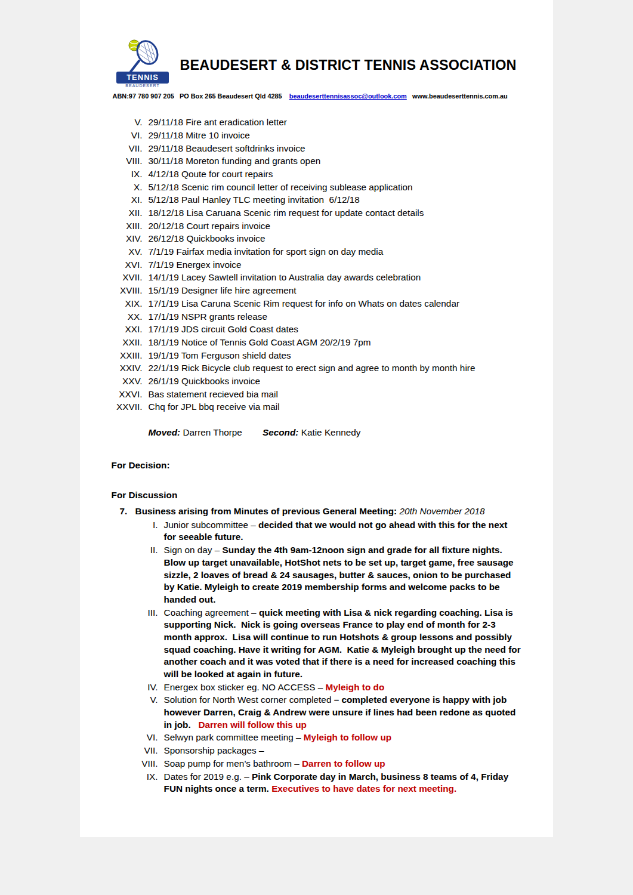TENNIS BEAUDESERT
BEAUDESERT & DISTRICT TENNIS ASSOCIATION
ABN:97 780 907 205 PO Box 265 Beaudesert Qld 4285 beaudeserttennisassoc@outlook.com www.beaudeserttennis.com.au
29/11/18 Fire ant eradication letter
29/11/18 Mitre 10 invoice
29/11/18 Beaudesert softdrinks invoice
30/11/18 Moreton funding and grants open
4/12/18 Qoute for court repairs
5/12/18 Scenic rim council letter of receiving sublease application
5/12/18 Paul Hanley TLC meeting invitation 6/12/18
18/12/18 Lisa Caruana Scenic rim request for update contact details
20/12/18 Court repairs invoice
26/12/18 Quickbooks invoice
7/1/19 Fairfax media invitation for sport sign on day media
7/1/19 Energex invoice
14/1/19 Lacey Sawtell invitation to Australia day awards celebration
15/1/19 Designer life hire agreement
17/1/19 Lisa Caruna Scenic Rim request for info on Whats on dates calendar
17/1/19 NSPR grants release
17/1/19 JDS circuit Gold Coast dates
18/1/19 Notice of Tennis Gold Coast AGM 20/2/19 7pm
19/1/19 Tom Ferguson shield dates
22/1/19 Rick Bicycle club request to erect sign and agree to month by month hire
26/1/19 Quickbooks invoice
Bas statement recieved bia mail
Chq for JPL bbq receive via mail
Moved: Darren Thorpe Second: Katie Kennedy
For Decision:
For Discussion
Business arising from Minutes of previous General Meeting: 20th November 2018
Junior subcommittee – decided that we would not go ahead with this for the next for seeable future.
Sign on day – Sunday the 4th 9am-12noon sign and grade for all fixture nights. Blow up target unavailable, HotShot nets to be set up, target game, free sausage sizzle, 2 loaves of bread & 24 sausages, butter & sauces, onion to be purchased by Katie. Myleigh to create 2019 membership forms and welcome packs to be handed out.
Coaching agreement – quick meeting with Lisa & nick regarding coaching. Lisa is supporting Nick. Nick is going overseas France to play end of month for 2-3 month approx. Lisa will continue to run Hotshots & group lessons and possibly squad coaching. Have it writing for AGM. Katie & Myleigh brought up the need for another coach and it was voted that if there is a need for increased coaching this will be looked at again in future.
Energex box sticker eg. NO ACCESS – Myleigh to do
Solution for North West corner completed – completed everyone is happy with job however Darren, Craig & Andrew were unsure if lines had been redone as quoted in job. Darren will follow this up
Selwyn park committee meeting – Myleigh to follow up
Sponsorship packages –
Soap pump for men’s bathroom – Darren to follow up
Dates for 2019 e.g. – Pink Corporate day in March, business 8 teams of 4, Friday FUN nights once a term. Executives to have dates for next meeting.